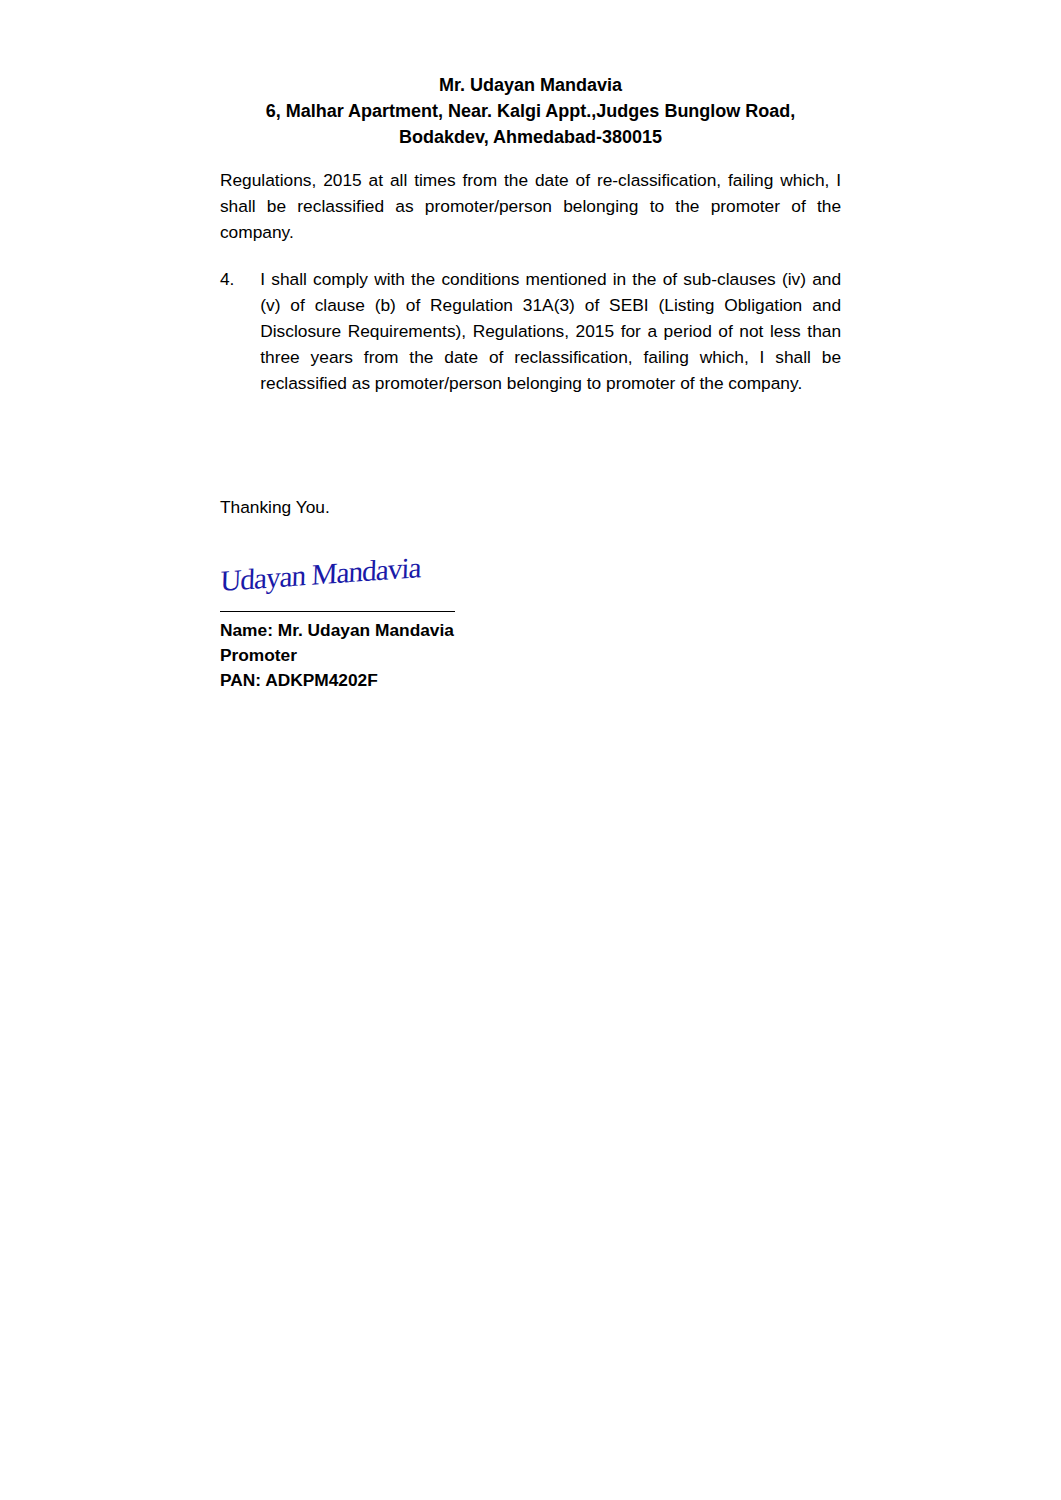Mr. Udayan Mandavia
6, Malhar Apartment, Near. Kalgi Appt.,Judges Bunglow Road,
Bodakdev, Ahmedabad-380015
Regulations, 2015 at all times from the date of re-classification, failing which, I shall be reclassified as promoter/person belonging to the promoter of the company.
I shall comply with the conditions mentioned in the of sub-clauses (iv) and (v) of clause (b) of Regulation 31A(3) of SEBI (Listing Obligation and Disclosure Requirements), Regulations, 2015 for a period of not less than three years from the date of reclassification, failing which, I shall be reclassified as promoter/person belonging to promoter of the company.
Thanking You.
Udayan Mandavia
Name: Mr. Udayan Mandavia
Promoter
PAN: ADKPM4202F